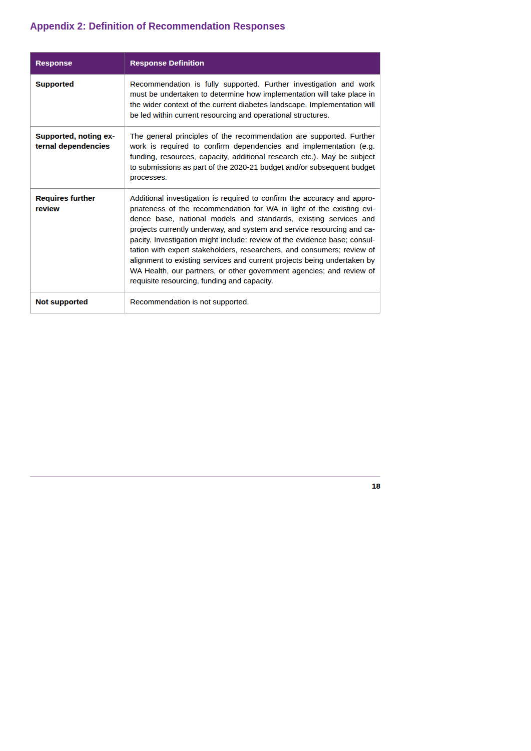Appendix 2: Definition of Recommendation Responses
| Response | Response Definition |
| --- | --- |
| Supported | Recommendation is fully supported. Further investigation and work must be undertaken to determine how implementation will take place in the wider context of the current diabetes landscape. Implementation will be led within current resourcing and operational structures. |
| Supported, noting external dependencies | The general principles of the recommendation are supported. Further work is required to confirm dependencies and implementation (e.g. funding, resources, capacity, additional research etc.). May be subject to submissions as part of the 2020-21 budget and/or subsequent budget processes. |
| Requires further review | Additional investigation is required to confirm the accuracy and appropriateness of the recommendation for WA in light of the existing evidence base, national models and standards, existing services and projects currently underway, and system and service resourcing and capacity. Investigation might include: review of the evidence base; consultation with expert stakeholders, researchers, and consumers; review of alignment to existing services and current projects being undertaken by WA Health, our partners, or other government agencies; and review of requisite resourcing, funding and capacity. |
| Not supported | Recommendation is not supported. |
18